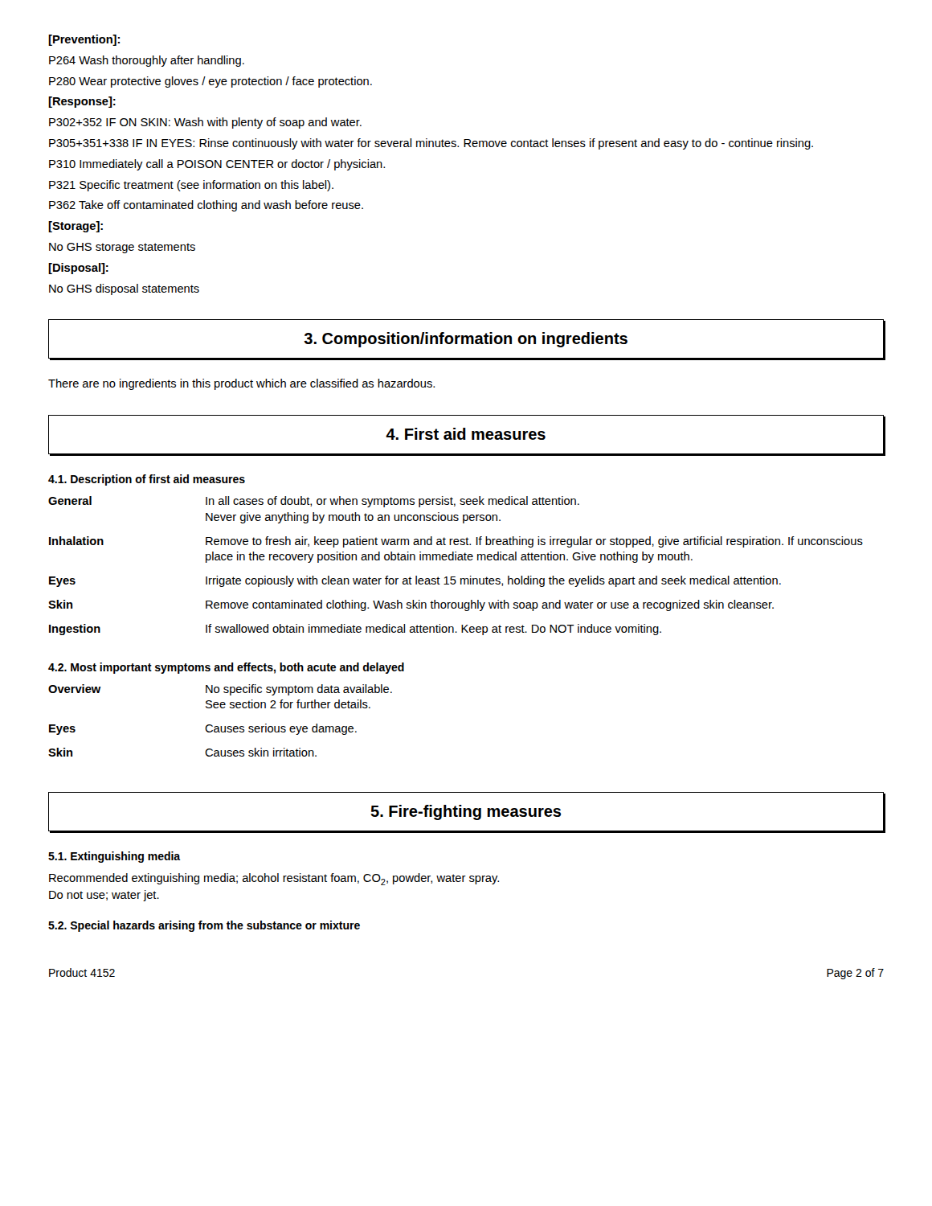[Prevention]:
P264 Wash thoroughly after handling.
P280 Wear protective gloves / eye protection / face protection.
[Response]:
P302+352 IF ON SKIN: Wash with plenty of soap and water.
P305+351+338 IF IN EYES: Rinse continuously with water for several minutes. Remove contact lenses if present and easy to do - continue rinsing.
P310 Immediately call a POISON CENTER or doctor / physician.
P321 Specific treatment (see information on this label).
P362 Take off contaminated clothing and wash before reuse.
[Storage]:
No GHS storage statements
[Disposal]:
No GHS disposal statements
3. Composition/information on ingredients
There are no ingredients in this product which are classified as hazardous.
4. First aid measures
4.1. Description of first aid measures
| General | In all cases of doubt, or when symptoms persist, seek medical attention. Never give anything by mouth to an unconscious person. |
| Inhalation | Remove to fresh air, keep patient warm and at rest. If breathing is irregular or stopped, give artificial respiration. If unconscious place in the recovery position and obtain immediate medical attention. Give nothing by mouth. |
| Eyes | Irrigate copiously with clean water for at least 15 minutes, holding the eyelids apart and seek medical attention. |
| Skin | Remove contaminated clothing. Wash skin thoroughly with soap and water or use a recognized skin cleanser. |
| Ingestion | If swallowed obtain immediate medical attention. Keep at rest. Do NOT induce vomiting. |
4.2. Most important symptoms and effects, both acute and delayed
| Overview | No specific symptom data available. See section 2 for further details. |
| Eyes | Causes serious eye damage. |
| Skin | Causes skin irritation. |
5. Fire-fighting measures
5.1. Extinguishing media
Recommended extinguishing media; alcohol resistant foam, CO2, powder, water spray.
Do not use; water jet.
5.2. Special hazards arising from the substance or mixture
Product 4152 Page 2 of 7